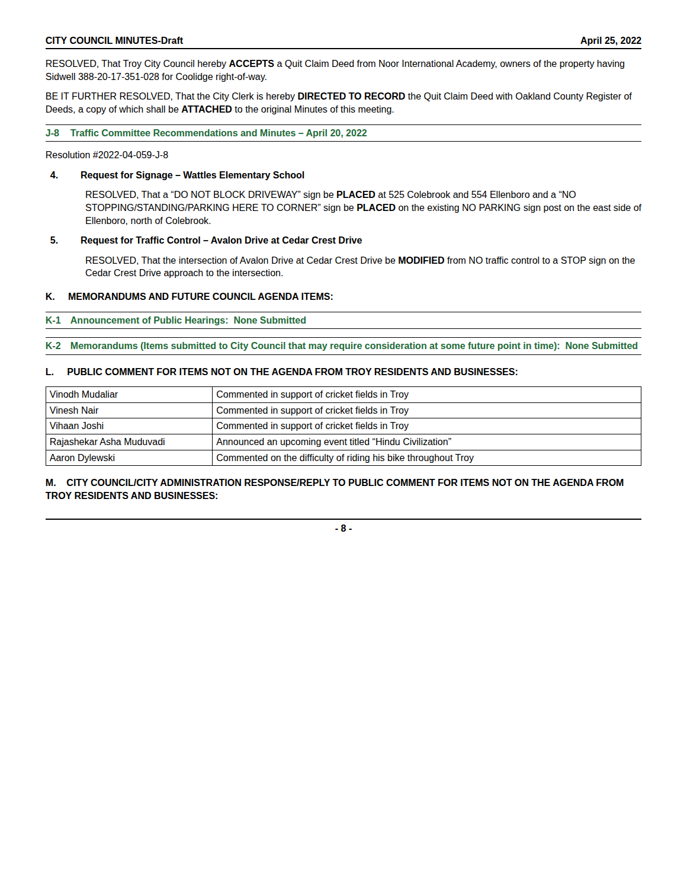CITY COUNCIL MINUTES-Draft April 25, 2022
RESOLVED, That Troy City Council hereby ACCEPTS a Quit Claim Deed from Noor International Academy, owners of the property having Sidwell 388-20-17-351-028 for Coolidge right-of-way.
BE IT FURTHER RESOLVED, That the City Clerk is hereby DIRECTED TO RECORD the Quit Claim Deed with Oakland County Register of Deeds, a copy of which shall be ATTACHED to the original Minutes of this meeting.
J-8 Traffic Committee Recommendations and Minutes – April 20, 2022
Resolution #2022-04-059-J-8
4. Request for Signage – Wattles Elementary School
RESOLVED, That a “DO NOT BLOCK DRIVEWAY” sign be PLACED at 525 Colebrook and 554 Ellenboro and a “NO STOPPING/STANDING/PARKING HERE TO CORNER” sign be PLACED on the existing NO PARKING sign post on the east side of Ellenboro, north of Colebrook.
5. Request for Traffic Control – Avalon Drive at Cedar Crest Drive
RESOLVED, That the intersection of Avalon Drive at Cedar Crest Drive be MODIFIED from NO traffic control to a STOP sign on the Cedar Crest Drive approach to the intersection.
K. MEMORANDUMS AND FUTURE COUNCIL AGENDA ITEMS:
K-1 Announcement of Public Hearings: None Submitted
K-2 Memorandums (Items submitted to City Council that may require consideration at some future point in time): None Submitted
L. PUBLIC COMMENT FOR ITEMS NOT ON THE AGENDA FROM TROY RESIDENTS AND BUSINESSES:
| Vinodh Mudaliar | Commented in support of cricket fields in Troy |
| Vinesh Nair | Commented in support of cricket fields in Troy |
| Vihaan Joshi | Commented in support of cricket fields in Troy |
| Rajashekar Asha Muduvadi | Announced an upcoming event titled “Hindu Civilization” |
| Aaron Dylewski | Commented on the difficulty of riding his bike throughout Troy |
M. CITY COUNCIL/CITY ADMINISTRATION RESPONSE/REPLY TO PUBLIC COMMENT FOR ITEMS NOT ON THE AGENDA FROM TROY RESIDENTS AND BUSINESSES:
- 8 -